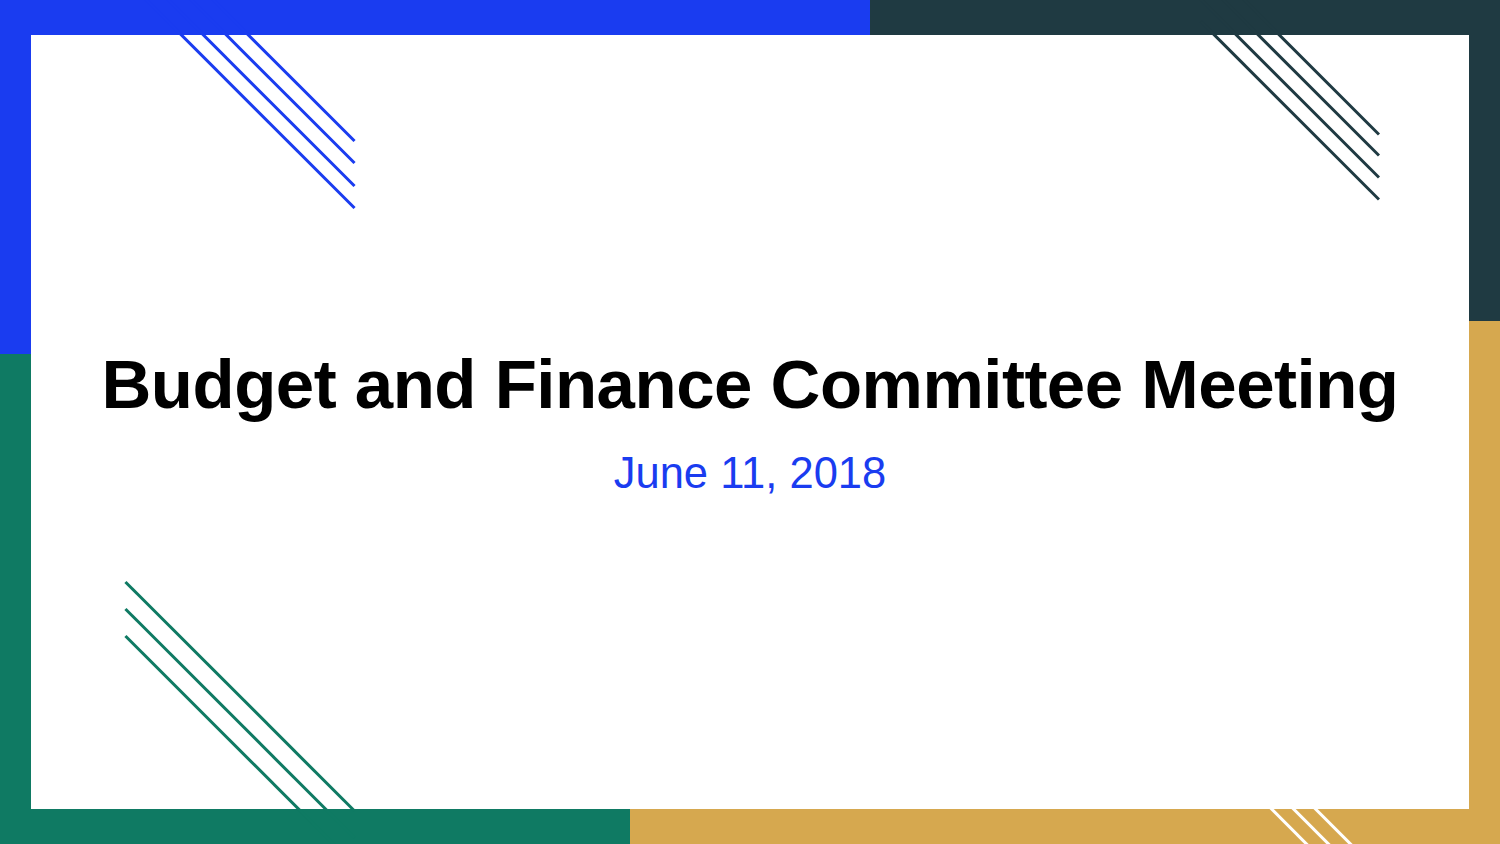Budget and Finance Committee Meeting
June 11, 2018